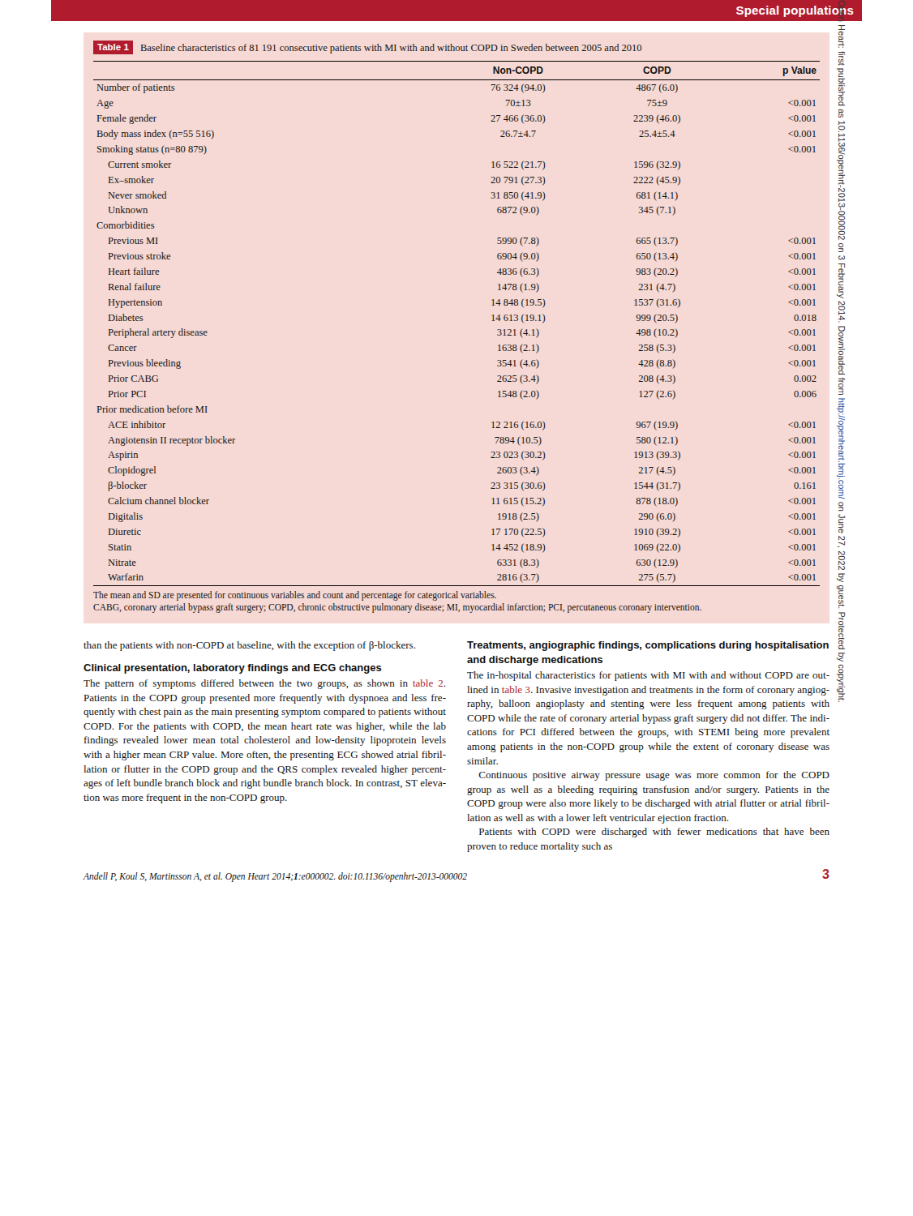Special populations
Open Heart: first published as 10.1136/openhrt-2013-000002 on 3 February 2014. Downloaded from http://openheart.bmj.com/ on June 27, 2022 by guest. Protected by copyright.
Table 1 Baseline characteristics of 81 191 consecutive patients with MI with and without COPD in Sweden between 2005 and 2010
| | Non-COPD | COPD | p Value |
| --- | --- | --- | --- |
| Number of patients | 76 324 (94.0) | 4867 (6.0) | |
| Age | 70±13 | 75±9 | <0.001 |
| Female gender | 27 466 (36.0) | 2239 (46.0) | <0.001 |
| Body mass index (n=55 516) | 26.7±4.7 | 25.4±5.4 | <0.001 |
| Smoking status (n=80 879) | | | <0.001 |
| Current smoker | 16 522 (21.7) | 1596 (32.9) | |
| Ex–smoker | 20 791 (27.3) | 2222 (45.9) | |
| Never smoked | 31 850 (41.9) | 681 (14.1) | |
| Unknown | 6872 (9.0) | 345 (7.1) | |
| Comorbidities | | | |
| Previous MI | 5990 (7.8) | 665 (13.7) | <0.001 |
| Previous stroke | 6904 (9.0) | 650 (13.4) | <0.001 |
| Heart failure | 4836 (6.3) | 983 (20.2) | <0.001 |
| Renal failure | 1478 (1.9) | 231 (4.7) | <0.001 |
| Hypertension | 14 848 (19.5) | 1537 (31.6) | <0.001 |
| Diabetes | 14 613 (19.1) | 999 (20.5) | 0.018 |
| Peripheral artery disease | 3121 (4.1) | 498 (10.2) | <0.001 |
| Cancer | 1638 (2.1) | 258 (5.3) | <0.001 |
| Previous bleeding | 3541 (4.6) | 428 (8.8) | <0.001 |
| Prior CABG | 2625 (3.4) | 208 (4.3) | 0.002 |
| Prior PCI | 1548 (2.0) | 127 (2.6) | 0.006 |
| Prior medication before MI | | | |
| ACE inhibitor | 12 216 (16.0) | 967 (19.9) | <0.001 |
| Angiotensin II receptor blocker | 7894 (10.5) | 580 (12.1) | <0.001 |
| Aspirin | 23 023 (30.2) | 1913 (39.3) | <0.001 |
| Clopidogrel | 2603 (3.4) | 217 (4.5) | <0.001 |
| β-blocker | 23 315 (30.6) | 1544 (31.7) | 0.161 |
| Calcium channel blocker | 11 615 (15.2) | 878 (18.0) | <0.001 |
| Digitalis | 1918 (2.5) | 290 (6.0) | <0.001 |
| Diuretic | 17 170 (22.5) | 1910 (39.2) | <0.001 |
| Statin | 14 452 (18.9) | 1069 (22.0) | <0.001 |
| Nitrate | 6331 (8.3) | 630 (12.9) | <0.001 |
| Warfarin | 2816 (3.7) | 275 (5.7) | <0.001 |
The mean and SD are presented for continuous variables and count and percentage for categorical variables.
CABG, coronary arterial bypass graft surgery; COPD, chronic obstructive pulmonary disease; MI, myocardial infarction; PCI, percutaneous coronary intervention.
than the patients with non-COPD at baseline, with the exception of β-blockers.
Clinical presentation, laboratory findings and ECG changes
The pattern of symptoms differed between the two groups, as shown in table 2. Patients in the COPD group presented more frequently with dyspnoea and less frequently with chest pain as the main presenting symptom compared to patients without COPD. For the patients with COPD, the mean heart rate was higher, while the lab findings revealed lower mean total cholesterol and low-density lipoprotein levels with a higher mean CRP value. More often, the presenting ECG showed atrial fibrillation or flutter in the COPD group and the QRS complex revealed higher percentages of left bundle branch block and right bundle branch block. In contrast, ST elevation was more frequent in the non-COPD group.
Treatments, angiographic findings, complications during hospitalisation and discharge medications
The in-hospital characteristics for patients with MI with and without COPD are outlined in table 3. Invasive investigation and treatments in the form of coronary angiography, balloon angioplasty and stenting were less frequent among patients with COPD while the rate of coronary arterial bypass graft surgery did not differ. The indications for PCI differed between the groups, with STEMI being more prevalent among patients in the non-COPD group while the extent of coronary disease was similar.
Continuous positive airway pressure usage was more common for the COPD group as well as a bleeding requiring transfusion and/or surgery. Patients in the COPD group were also more likely to be discharged with atrial flutter or atrial fibrillation as well as with a lower left ventricular ejection fraction.
Patients with COPD were discharged with fewer medications that have been proven to reduce mortality such as
Andell P, Koul S, Martinsson A, et al. Open Heart 2014;1:e000002. doi:10.1136/openhrt-2013-000002
3